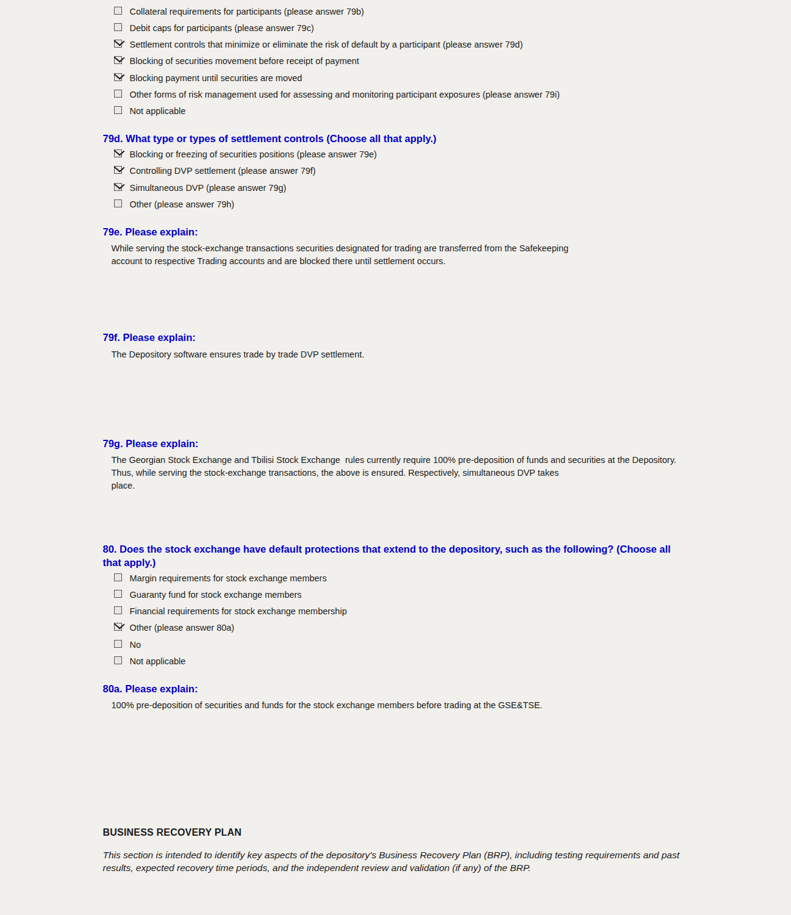Collateral requirements for participants (please answer 79b)
Debit caps for participants (please answer 79c)
Settlement controls that minimize or eliminate the risk of default by a participant (please answer 79d)
Blocking of securities movement before receipt of payment
Blocking payment until securities are moved
Other forms of risk management used for assessing and monitoring participant exposures (please answer 79i)
Not applicable
79d. What type or types of settlement controls (Choose all that apply.)
Blocking or freezing of securities positions (please answer 79e)
Controlling DVP settlement (please answer 79f)
Simultaneous DVP (please answer 79g)
Other (please answer 79h)
79e. Please explain:
While serving the stock-exchange transactions securities designated for trading are transferred from the Safekeeping
account to respective Trading accounts and are blocked there until settlement occurs.
79f. Please explain:
The Depository software ensures trade by trade DVP settlement.
79g. Please explain:
The Georgian Stock Exchange and Tbilisi Stock Exchange rules currently require 100% pre-deposition of funds and securities at the Depository.
Thus, while serving the stock-exchange transactions, the above is ensured. Respectively, simultaneous DVP takes
place.
80. Does the stock exchange have default protections that extend to the depository, such as the following? (Choose all that apply.)
Margin requirements for stock exchange members
Guaranty fund for stock exchange members
Financial requirements for stock exchange membership
Other (please answer 80a)
No
Not applicable
80a. Please explain:
100% pre-deposition of securities and funds for the stock exchange members before trading at the GSE&TSE.
BUSINESS RECOVERY PLAN
This section is intended to identify key aspects of the depository's Business Recovery Plan (BRP), including testing requirements and past
results, expected recovery time periods, and the independent review and validation (if any) of the BRP.